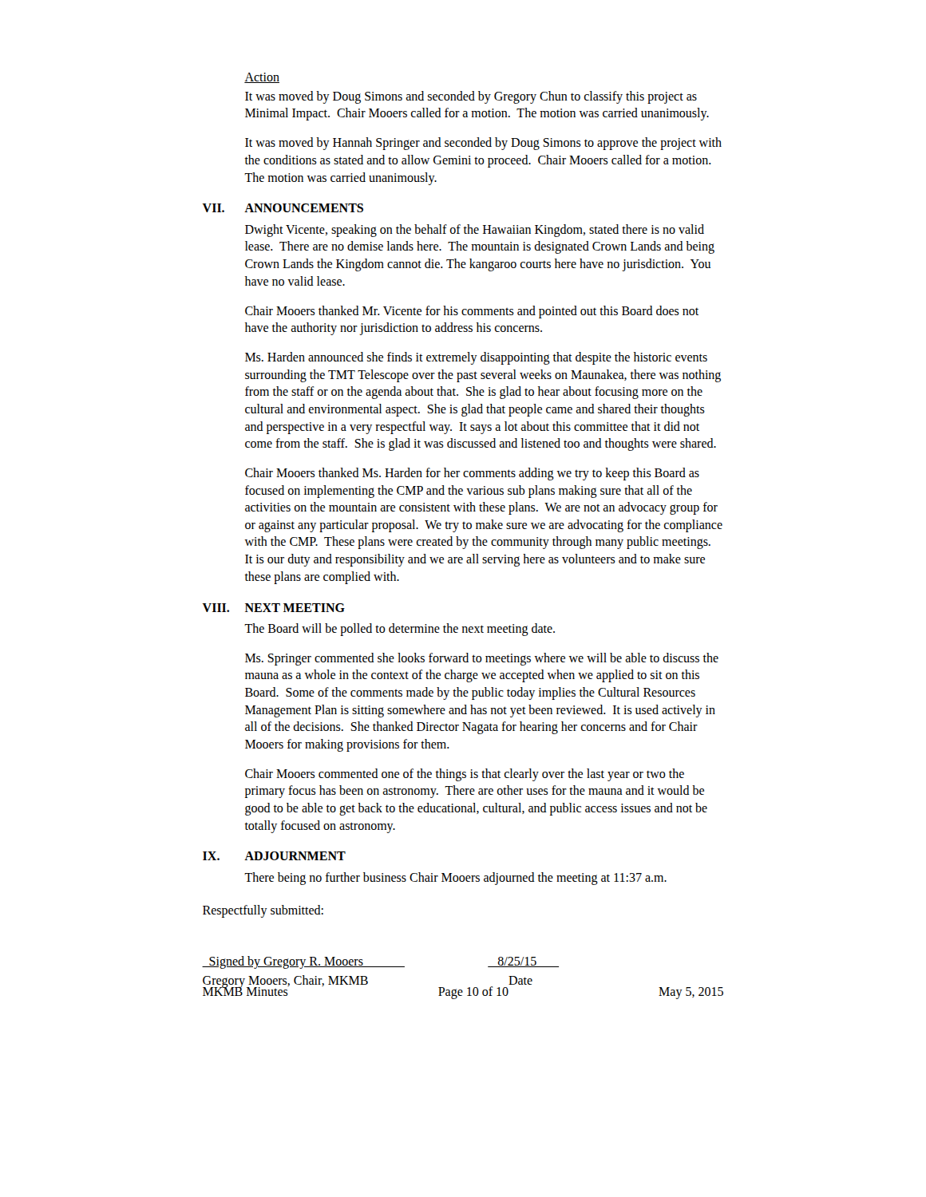Action
It was moved by Doug Simons and seconded by Gregory Chun to classify this project as Minimal Impact. Chair Mooers called for a motion. The motion was carried unanimously.
It was moved by Hannah Springer and seconded by Doug Simons to approve the project with the conditions as stated and to allow Gemini to proceed. Chair Mooers called for a motion. The motion was carried unanimously.
VII.
ANNOUNCEMENTS
Dwight Vicente, speaking on the behalf of the Hawaiian Kingdom, stated there is no valid lease. There are no demise lands here. The mountain is designated Crown Lands and being Crown Lands the Kingdom cannot die. The kangaroo courts here have no jurisdiction. You have no valid lease.
Chair Mooers thanked Mr. Vicente for his comments and pointed out this Board does not have the authority nor jurisdiction to address his concerns.
Ms. Harden announced she finds it extremely disappointing that despite the historic events surrounding the TMT Telescope over the past several weeks on Maunakea, there was nothing from the staff or on the agenda about that. She is glad to hear about focusing more on the cultural and environmental aspect. She is glad that people came and shared their thoughts and perspective in a very respectful way. It says a lot about this committee that it did not come from the staff. She is glad it was discussed and listened too and thoughts were shared.
Chair Mooers thanked Ms. Harden for her comments adding we try to keep this Board as focused on implementing the CMP and the various sub plans making sure that all of the activities on the mountain are consistent with these plans. We are not an advocacy group for or against any particular proposal. We try to make sure we are advocating for the compliance with the CMP. These plans were created by the community through many public meetings. It is our duty and responsibility and we are all serving here as volunteers and to make sure these plans are complied with.
VIII.
NEXT MEETING
The Board will be polled to determine the next meeting date.
Ms. Springer commented she looks forward to meetings where we will be able to discuss the mauna as a whole in the context of the charge we accepted when we applied to sit on this Board. Some of the comments made by the public today implies the Cultural Resources Management Plan is sitting somewhere and has not yet been reviewed. It is used actively in all of the decisions. She thanked Director Nagata for hearing her concerns and for Chair Mooers for making provisions for them.
Chair Mooers commented one of the things is that clearly over the last year or two the primary focus has been on astronomy. There are other uses for the mauna and it would be good to be able to get back to the educational, cultural, and public access issues and not be totally focused on astronomy.
IX.
ADJOURNMENT
There being no further business Chair Mooers adjourned the meeting at 11:37 a.m.
Respectfully submitted:
Signed by Gregory R. Mooers 8/25/15
Gregory Mooers, Chair, MKMB Date
MKMB Minutes
Page 10 of 10
May 5, 2015